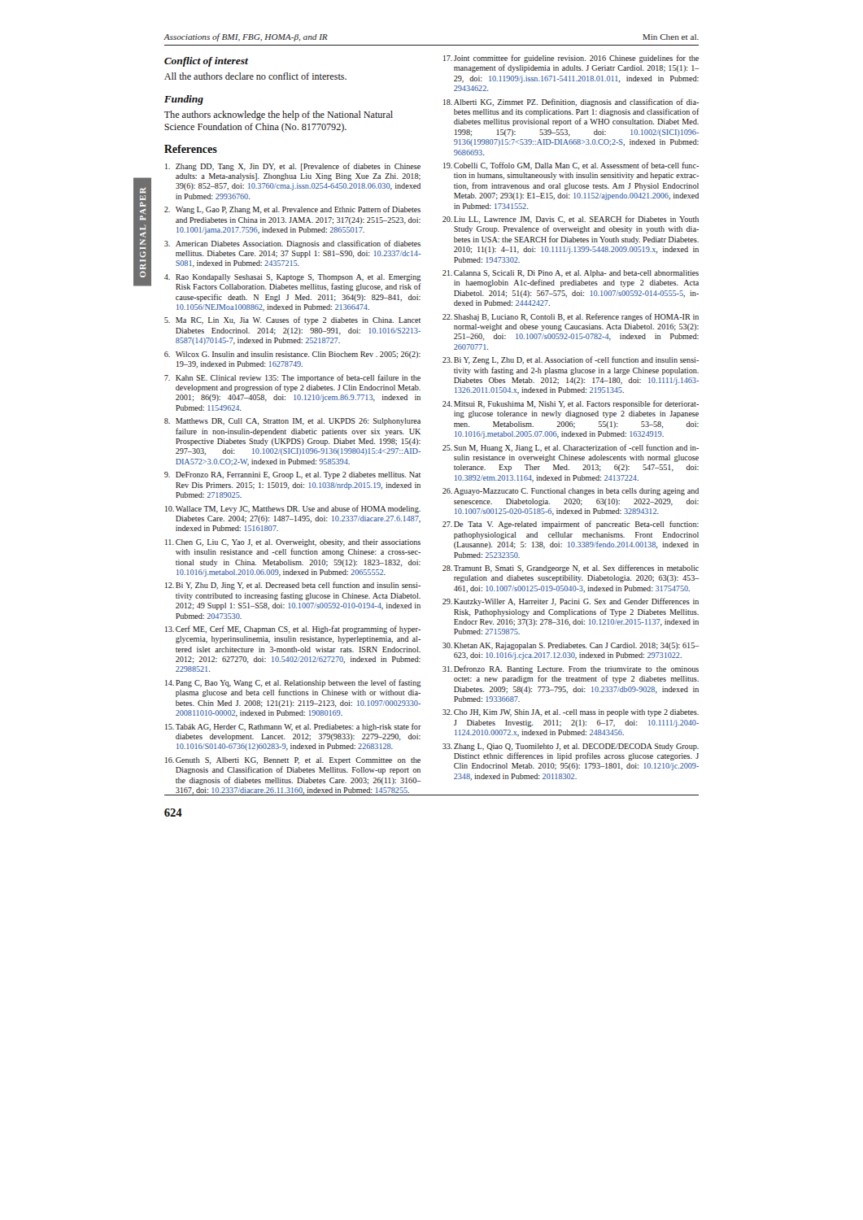Associations of BMI, FBG, HOMA-β, and IR
Min Chen et al.
Original paper
Conflict of interest
All the authors declare no conflict of interests.
Funding
The authors acknowledge the help of the National Natural Science Foundation of China (No. 81770792).
References
Zhang DD, Tang X, Jin DY, et al. [Prevalence of diabetes in Chinese adults: a Meta-analysis]. Zhonghua Liu Xing Bing Xue Za Zhi. 2018; 39(6): 852–857, doi: 10.3760/cma.j.issn.0254-6450.2018.06.030, indexed in Pubmed: 29936760.
Wang L, Gao P, Zhang M, et al. Prevalence and Ethnic Pattern of Diabetes and Prediabetes in China in 2013. JAMA. 2017; 317(24): 2515–2523, doi: 10.1001/jama.2017.7596, indexed in Pubmed: 28655017.
American Diabetes Association. Diagnosis and classification of diabetes mellitus. Diabetes Care. 2014; 37 Suppl 1: S81–S90, doi: 10.2337/dc14-S081, indexed in Pubmed: 24357215.
Rao Kondapally Seshasai S, Kaptoge S, Thompson A, et al. Emerging Risk Factors Collaboration. Diabetes mellitus, fasting glucose, and risk of cause-specific death. N Engl J Med. 2011; 364(9): 829–841, doi: 10.1056/NEJMoa1008862, indexed in Pubmed: 21366474.
Ma RC, Lin Xu, Jia W. Causes of type 2 diabetes in China. Lancet Diabetes Endocrinol. 2014; 2(12): 980–991, doi: 10.1016/S2213-8587(14)70145-7, indexed in Pubmed: 25218727.
Wilcox G. Insulin and insulin resistance. Clin Biochem Rev . 2005; 26(2): 19–39, indexed in Pubmed: 16278749.
Kahn SE. Clinical review 135: The importance of beta-cell failure in the development and progression of type 2 diabetes. J Clin Endocrinol Metab. 2001; 86(9): 4047–4058, doi: 10.1210/jcem.86.9.7713, indexed in Pubmed: 11549624.
Matthews DR, Cull CA, Stratton IM, et al. UKPDS 26: Sulphonylurea failure in non-insulin-dependent diabetic patients over six years. UK Prospective Diabetes Study (UKPDS) Group. Diabet Med. 1998; 15(4): 297–303, doi: 10.1002/(SICI)1096-9136(199804)15:4<297::AID-DIA572>3.0.CO;2-W, indexed in Pubmed: 9585394.
DeFronzo RA, Ferrannini E, Groop L, et al. Type 2 diabetes mellitus. Nat Rev Dis Primers. 2015; 1: 15019, doi: 10.1038/nrdp.2015.19, indexed in Pubmed: 27189025.
Wallace TM, Levy JC, Matthews DR. Use and abuse of HOMA modeling. Diabetes Care. 2004; 27(6): 1487–1495, doi: 10.2337/diacare.27.6.1487, indexed in Pubmed: 15161807.
Chen G, Liu C, Yao J, et al. Overweight, obesity, and their associations with insulin resistance and -cell function among Chinese: a cross-sectional study in China. Metabolism. 2010; 59(12): 1823–1832, doi: 10.1016/j.metabol.2010.06.009, indexed in Pubmed: 20655552.
Bi Y, Zhu D, Jing Y, et al. Decreased beta cell function and insulin sensitivity contributed to increasing fasting glucose in Chinese. Acta Diabetol. 2012; 49 Suppl 1: S51–S58, doi: 10.1007/s00592-010-0194-4, indexed in Pubmed: 20473530.
Cerf ME, Cerf ME, Chapman CS, et al. High-fat programming of hyperglycemia, hyperinsulinemia, insulin resistance, hyperleptinemia, and altered islet architecture in 3-month-old wistar rats. ISRN Endocrinol. 2012; 2012: 627270, doi: 10.5402/2012/627270, indexed in Pubmed: 22988521.
Pang C, Bao Yq, Wang C, et al. Relationship between the level of fasting plasma glucose and beta cell functions in Chinese with or without diabetes. Chin Med J. 2008; 121(21): 2119–2123, doi: 10.1097/00029330-200811010-00002, indexed in Pubmed: 19080169.
Tabák AG, Herder C, Rathmann W, et al. Prediabetes: a high-risk state for diabetes development. Lancet. 2012; 379(9833): 2279–2290, doi: 10.1016/S0140-6736(12)60283-9, indexed in Pubmed: 22683128.
Genuth S, Alberti KG, Bennett P, et al. Expert Committee on the Diagnosis and Classification of Diabetes Mellitus. Follow-up report on the diagnosis of diabetes mellitus. Diabetes Care. 2003; 26(11): 3160–3167, doi: 10.2337/diacare.26.11.3160, indexed in Pubmed: 14578255.
Joint committee for guideline revision. 2016 Chinese guidelines for the management of dyslipidemia in adults. J Geriatr Cardiol. 2018; 15(1): 1–29, doi: 10.11909/j.issn.1671-5411.2018.01.011, indexed in Pubmed: 29434622.
Alberti KG, Zimmet PZ. Definition, diagnosis and classification of diabetes mellitus and its complications. Part 1: diagnosis and classification of diabetes mellitus provisional report of a WHO consultation. Diabet Med. 1998; 15(7): 539–553, doi: 10.1002/(SICI)1096-9136(199807)15:7<539::AID-DIA668>3.0.CO;2-S, indexed in Pubmed: 9686693.
Cobelli C, Toffolo GM, Dalla Man C, et al. Assessment of beta-cell function in humans, simultaneously with insulin sensitivity and hepatic extraction, from intravenous and oral glucose tests. Am J Physiol Endocrinol Metab. 2007; 293(1): E1–E15, doi: 10.1152/ajpendo.00421.2006, indexed in Pubmed: 17341552.
Liu LL, Lawrence JM, Davis C, et al. SEARCH for Diabetes in Youth Study Group. Prevalence of overweight and obesity in youth with diabetes in USA: the SEARCH for Diabetes in Youth study. Pediatr Diabetes. 2010; 11(1): 4–11, doi: 10.1111/j.1399-5448.2009.00519.x, indexed in Pubmed: 19473302.
Calanna S, Scicali R, Di Pino A, et al. Alpha- and beta-cell abnormalities in haemoglobin A1c-defined prediabetes and type 2 diabetes. Acta Diabetol. 2014; 51(4): 567–575, doi: 10.1007/s00592-014-0555-5, indexed in Pubmed: 24442427.
Shashaj B, Luciano R, Contoli B, et al. Reference ranges of HOMA-IR in normal-weight and obese young Caucasians. Acta Diabetol. 2016; 53(2): 251–260, doi: 10.1007/s00592-015-0782-4, indexed in Pubmed: 26070771.
Bi Y, Zeng L, Zhu D, et al. Association of -cell function and insulin sensitivity with fasting and 2-h plasma glucose in a large Chinese population. Diabetes Obes Metab. 2012; 14(2): 174–180, doi: 10.1111/j.1463-1326.2011.01504.x, indexed in Pubmed: 21951345.
Mitsui R, Fukushima M, Nishi Y, et al. Factors responsible for deteriorating glucose tolerance in newly diagnosed type 2 diabetes in Japanese men. Metabolism. 2006; 55(1): 53–58, doi: 10.1016/j.metabol.2005.07.006, indexed in Pubmed: 16324919.
Sun M, Huang X, Jiang L, et al. Characterization of -cell function and insulin resistance in overweight Chinese adolescents with normal glucose tolerance. Exp Ther Med. 2013; 6(2): 547–551, doi: 10.3892/etm.2013.1164, indexed in Pubmed: 24137224.
Aguayo-Mazzucato C. Functional changes in beta cells during ageing and senescence. Diabetologia. 2020; 63(10): 2022–2029, doi: 10.1007/s00125-020-05185-6, indexed in Pubmed: 32894312.
De Tata V. Age-related impairment of pancreatic Beta-cell function: pathophysiological and cellular mechanisms. Front Endocrinol (Lausanne). 2014; 5: 138, doi: 10.3389/fendo.2014.00138, indexed in Pubmed: 25232350.
Tramunt B, Smati S, Grandgeorge N, et al. Sex differences in metabolic regulation and diabetes susceptibility. Diabetologia. 2020; 63(3): 453–461, doi: 10.1007/s00125-019-05040-3, indexed in Pubmed: 31754750.
Kautzky-Willer A, Harreiter J, Pacini G. Sex and Gender Differences in Risk, Pathophysiology and Complications of Type 2 Diabetes Mellitus. Endocr Rev. 2016; 37(3): 278–316, doi: 10.1210/er.2015-1137, indexed in Pubmed: 27159875.
Khetan AK, Rajagopalan S. Prediabetes. Can J Cardiol. 2018; 34(5): 615–623, doi: 10.1016/j.cjca.2017.12.030, indexed in Pubmed: 29731022.
Defronzo RA. Banting Lecture. From the triumvirate to the ominous octet: a new paradigm for the treatment of type 2 diabetes mellitus. Diabetes. 2009; 58(4): 773–795, doi: 10.2337/db09-9028, indexed in Pubmed: 19336687.
Cho JH, Kim JW, Shin JA, et al. -cell mass in people with type 2 diabetes. J Diabetes Investig. 2011; 2(1): 6–17, doi: 10.1111/j.2040-1124.2010.00072.x, indexed in Pubmed: 24843456.
Zhang L, Qiao Q, Tuomilehto J, et al. DECODE/DECODA Study Group. Distinct ethnic differences in lipid profiles across glucose categories. J Clin Endocrinol Metab. 2010; 95(6): 1793–1801, doi: 10.1210/jc.2009-2348, indexed in Pubmed: 20118302.
624